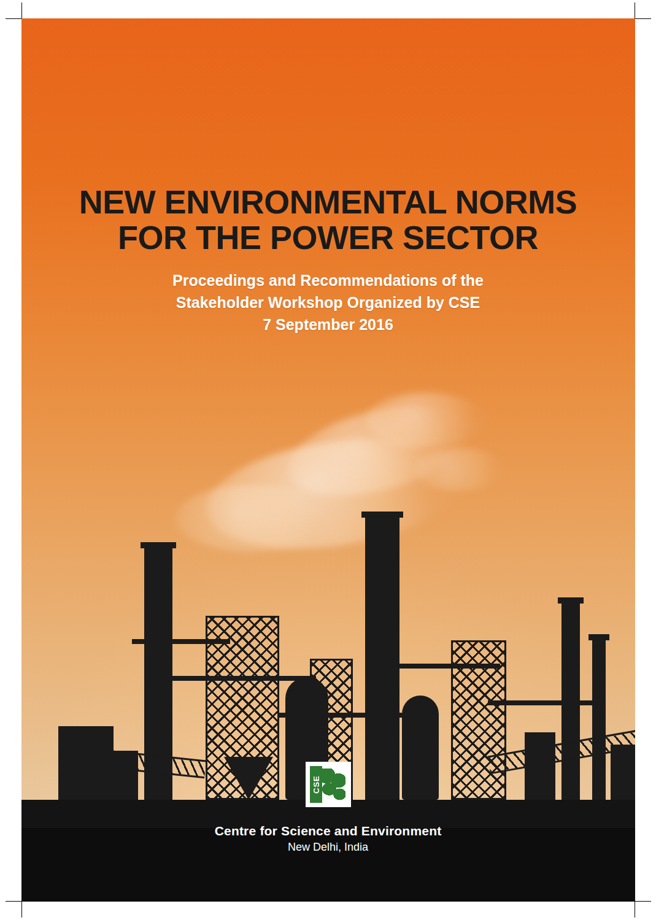New Environmental Norms
for the Power Sector
Proceedings and Recommendations of the
Stakeholder Workshop Organized by CSE
7 September 2016
CSE
Centre for Science and Environment
New Delhi, India